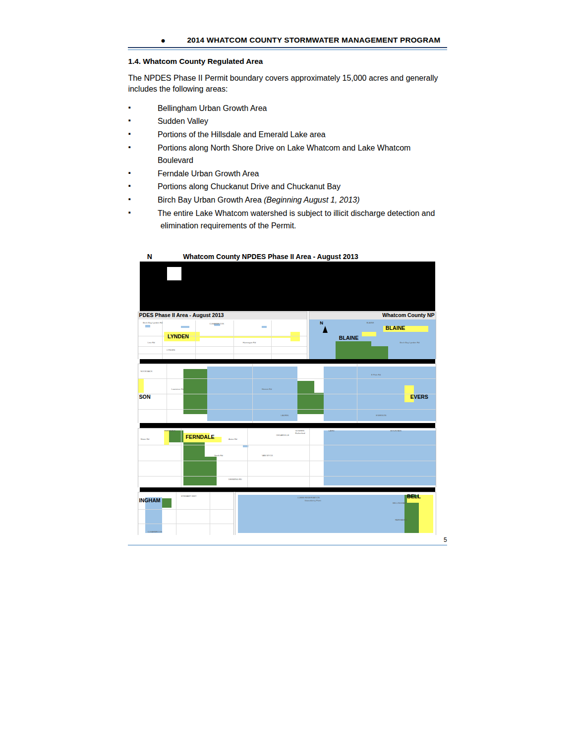●2014 WHATCOM COUNTY STORMWATER MANAGEMENT PROGRAM
1.4. Whatcom County Regulated Area
The NPDES Phase II Permit boundary covers approximately 15,000 acres and generally includes the following areas:
Bellingham Urban Growth Area
Sudden Valley
Portions of the Hillsdale and Emerald Lake area
Portions along North Shore Drive on Lake Whatcom and Lake Whatcom Boulevard
Ferndale Urban Growth Area
Portions along Chuckanut Drive and Chuckanut Bay
Birch Bay Urban Growth Area (Beginning August 1, 2013)
The entire Lake Whatcom watershed is subject to illicit discharge detection and elimination requirements of the Permit.
N Whatcom County NPDES Phase II Area - August 2013
PDES Phase II Area - August 2013
LYNDEN
Birch Bay Lynden Rd
CLEARBROOK
Line Rd
Hannegan Rd
LYNDEN
Whatcom County NP
N
BLAINE
BLAINE
BLAINE
Birch Bay Lynden Rd
SON
EVERS
NOOKSACK
Lawrence Rd
Hemmi Rd
E Pole Rd
LAUREL
EVERSON
FERNDALE
FERNDALE
Slater Rd
Axton Rd
CEDARVILLE
GOSHEN
Rutherford
LAIRD
MOUNTAIN
Smith Rd
VAN WYCK
DEEMING RD
INGHAM
STEWART HWY
CLEARBROOK
BELL
LUMMI RESERVATION
Gooseberry Point
BELLINGHAM
FAIRHAVEN
5